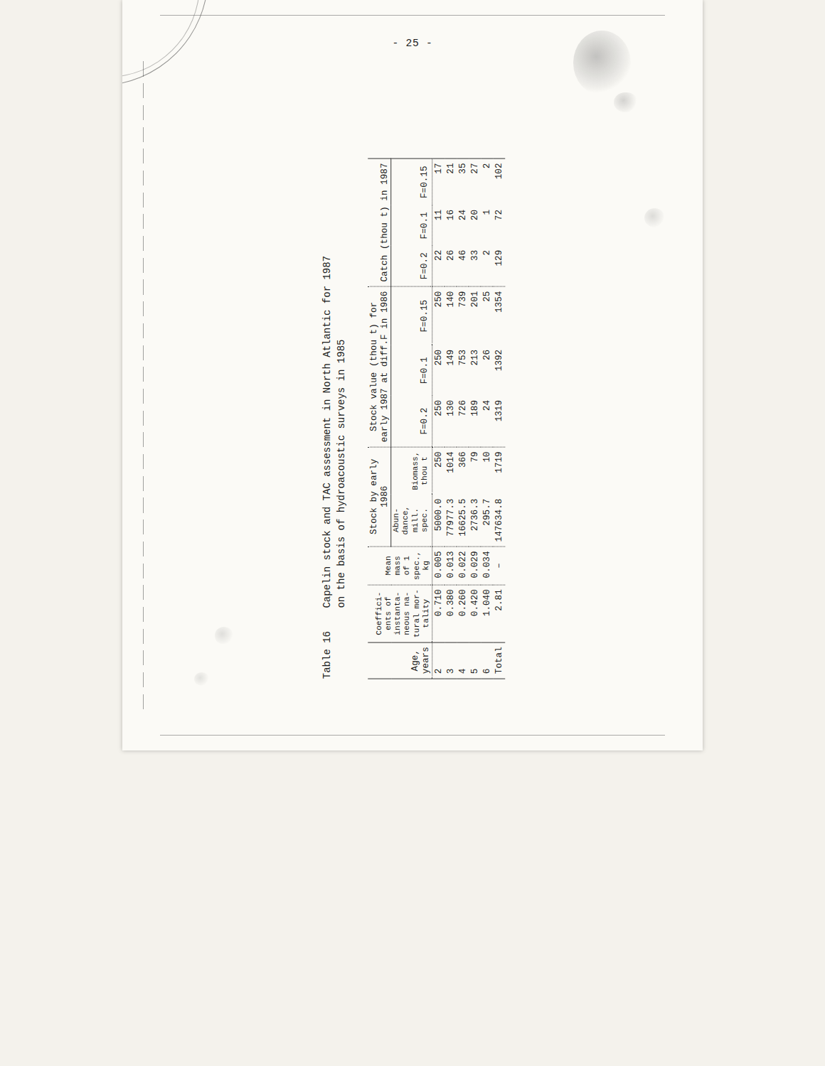- 25 -
Table 16 Capelin stock and TAC assessment in North Atlantic for 1987
on the basis of hydroacoustic surveys in 1985
| Age, years | Coeffici‑ ents of instanta‑ neous na‑ tural mor‑ tality | Mean mass of 1 spec., kg | Stock by early 1986 | Stock value (thou t) for early 1987 at diff.F in 1986 | Catch (thou t) in 1987 |
| --- | --- | --- | --- | --- | --- |
| Abun‑ dance, mill. spec. | Biomass, thou t | F=0.2 | F=0.1 | F=0.15 | F=0.2 | F=0.1 | F=0.15 |
| 2 | 0.710 | 0.005 | 5000.0 | 250 | 250 | 250 | 250 | 22 | 11 | 17 |
| 3 | 0.380 | 0.013 | 77977.3 | 1014 | 130 | 149 | 140 | 26 | 16 | 21 |
| 4 | 0.260 | 0.022 | 16625.5 | 366 | 726 | 753 | 739 | 46 | 24 | 35 |
| 5 | 0.420 | 0.029 | 2736.3 | 79 | 189 | 213 | 201 | 33 | 20 | 27 |
| 6 | 1.040 | 0.034 | 295.7 | 10 | 24 | 26 | 25 | 2 | 1 | 2 |
| Total | 2.81 | – | 147634.8 | 1719 | 1319 | 1392 | 1354 | 129 | 72 | 102 |